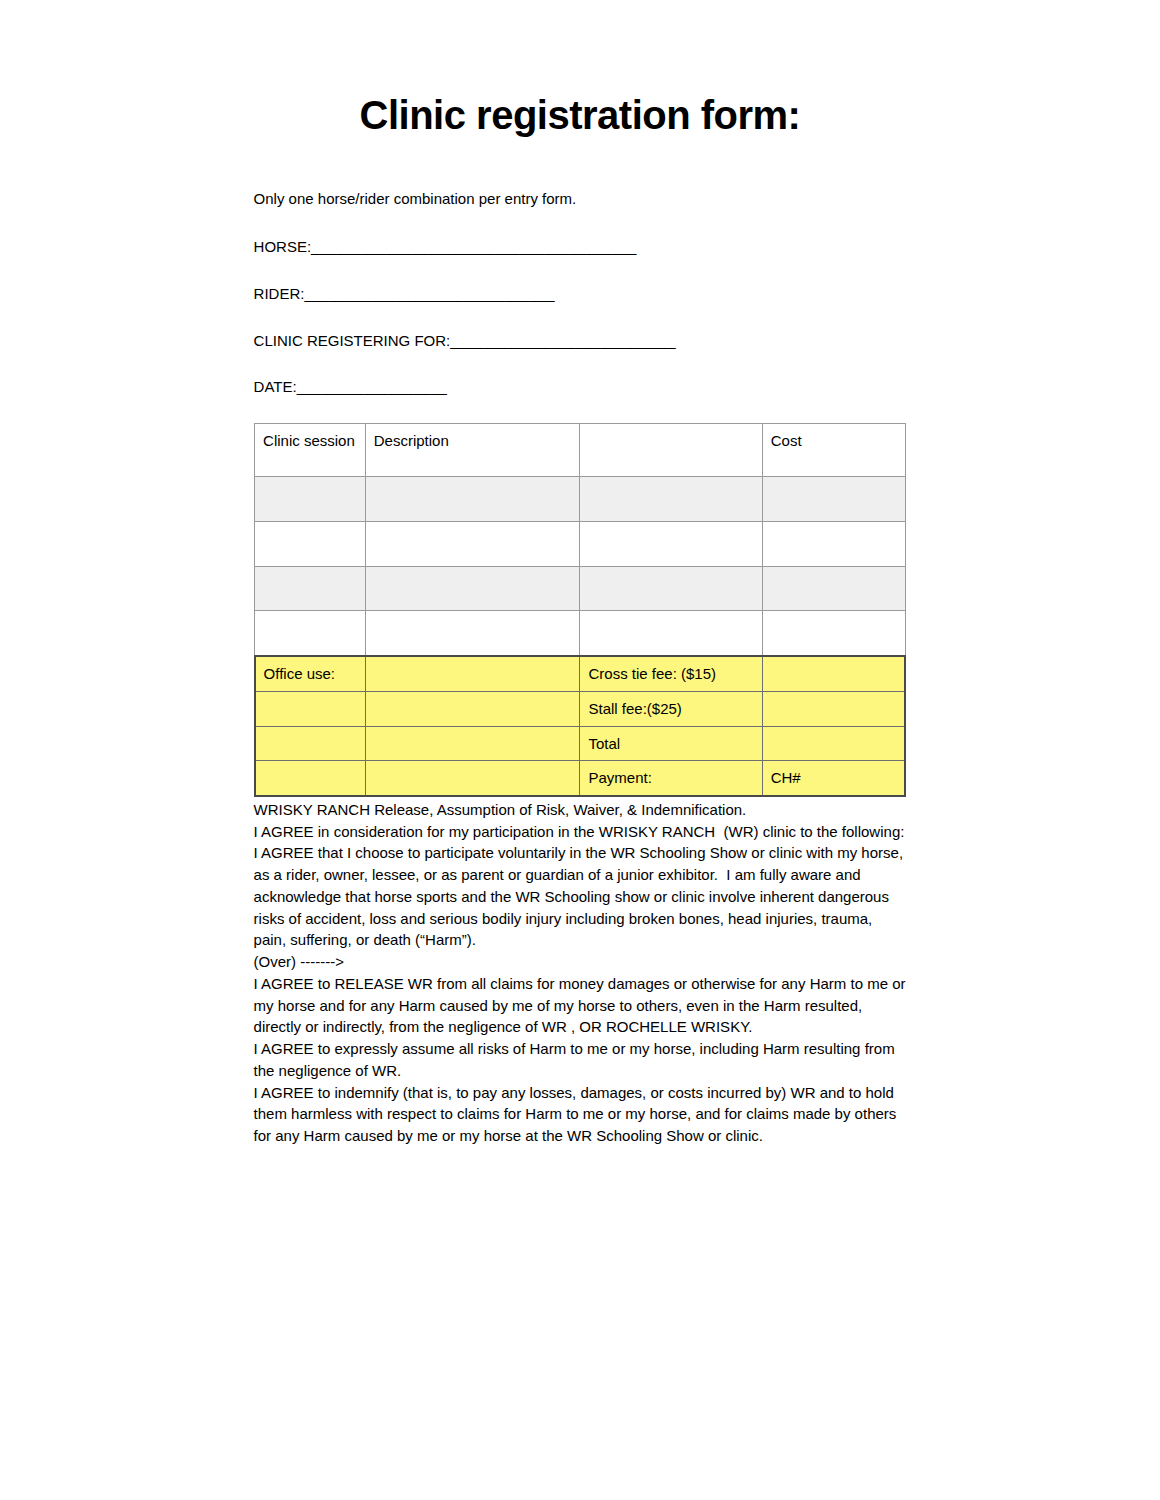Clinic registration form:
Only one horse/rider combination per entry form.
HORSE:_______________________________________
RIDER:______________________________
CLINIC REGISTERING FOR:___________________________
DATE:__________________
| Clinic session | Description | | Cost |
| Office use: | | Cross tie fee: ($15) | |
| | | Stall fee:($25) | |
| | | Total | |
| | | Payment: | CH# |
WRISKY RANCH Release, Assumption of Risk, Waiver, & Indemnification.
I AGREE in consideration for my participation in the WRISKY RANCH (WR) clinic to the following:
I AGREE that I choose to participate voluntarily in the WR Schooling Show or clinic with my horse, as a rider, owner, lessee, or as parent or guardian of a junior exhibitor. I am fully aware and acknowledge that horse sports and the WR Schooling show or clinic involve inherent dangerous risks of accident, loss and serious bodily injury including broken bones, head injuries, trauma, pain, suffering, or death (“Harm”).
(Over) ------->
I AGREE to RELEASE WR from all claims for money damages or otherwise for any Harm to me or my horse and for any Harm caused by me of my horse to others, even in the Harm resulted, directly or indirectly, from the negligence of WR , OR ROCHELLE WRISKY.
I AGREE to expressly assume all risks of Harm to me or my horse, including Harm resulting from the negligence of WR.
I AGREE to indemnify (that is, to pay any losses, damages, or costs incurred by) WR and to hold them harmless with respect to claims for Harm to me or my horse, and for claims made by others for any Harm caused by me or my horse at the WR Schooling Show or clinic.